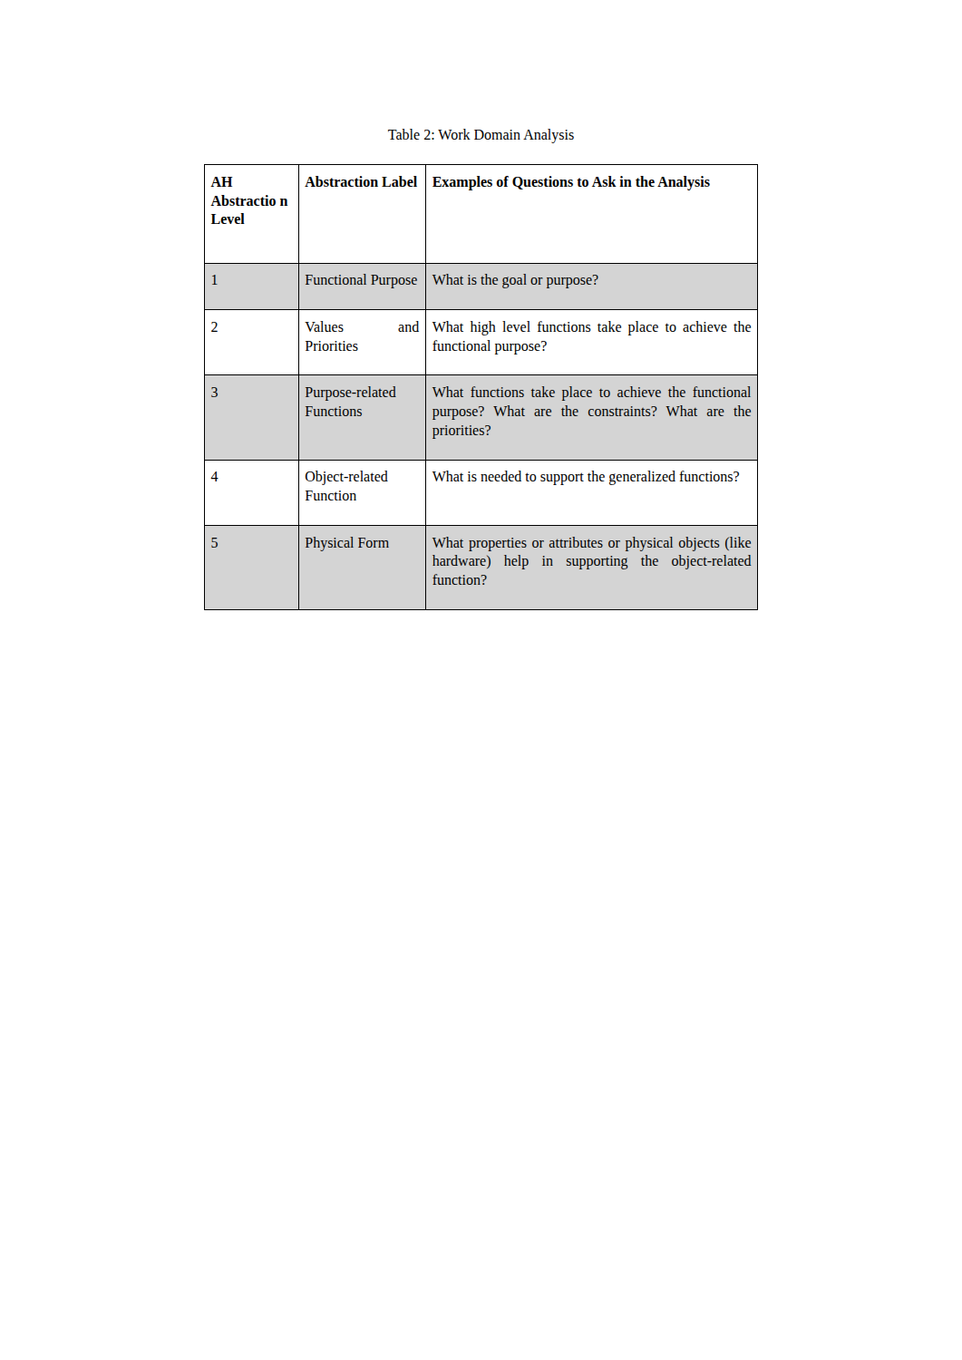Table 2: Work Domain Analysis
| AH Abstractio n Level | Abstraction Label | Examples of Questions to Ask in the Analysis |
| --- | --- | --- |
| 1 | Functional Purpose | What is the goal or purpose? |
| 2 | Values and Priorities | What high level functions take place to achieve the functional purpose? |
| 3 | Purpose-related Functions | What functions take place to achieve the functional purpose? What are the constraints? What are the priorities? |
| 4 | Object-related Function | What is needed to support the generalized functions? |
| 5 | Physical Form | What properties or attributes or physical objects (like hardware) help in supporting the object-related function? |